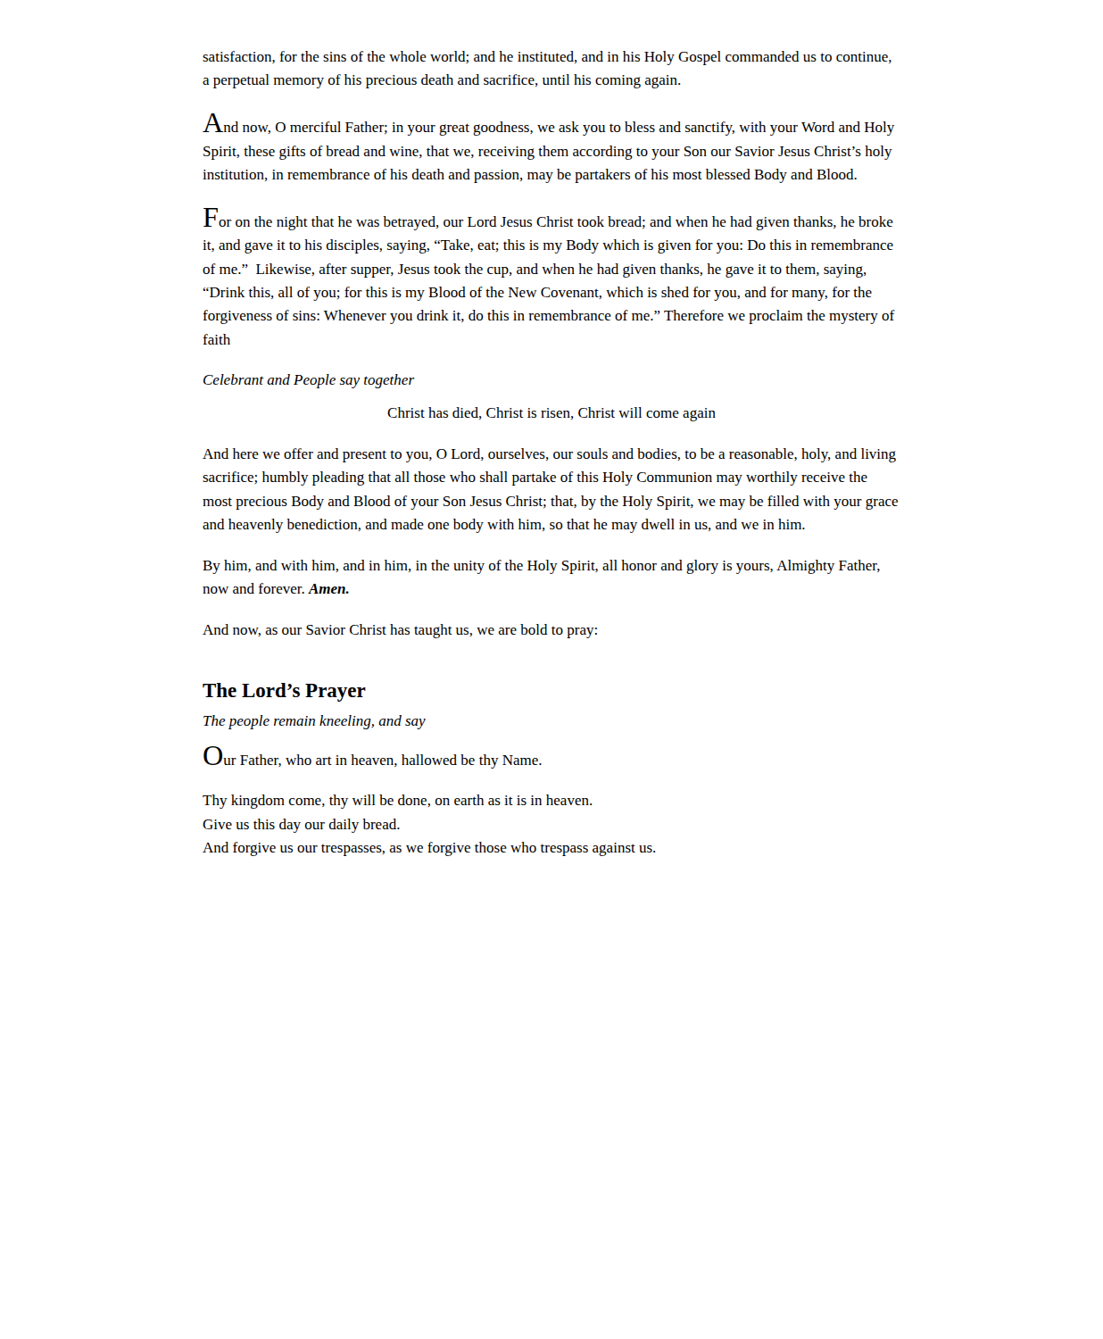satisfaction, for the sins of the whole world; and he instituted, and in his Holy Gospel commanded us to continue, a perpetual memory of his precious death and sacrifice, until his coming again.
And now, O merciful Father; in your great goodness, we ask you to bless and sanctify, with your Word and Holy Spirit, these gifts of bread and wine, that we, receiving them according to your Son our Savior Jesus Christ’s holy institution, in remembrance of his death and passion, may be partakers of his most blessed Body and Blood.
For on the night that he was betrayed, our Lord Jesus Christ took bread; and when he had given thanks, he broke it, and gave it to his disciples, saying, “Take, eat; this is my Body which is given for you: Do this in remembrance of me.” Likewise, after supper, Jesus took the cup, and when he had given thanks, he gave it to them, saying, “Drink this, all of you; for this is my Blood of the New Covenant, which is shed for you, and for many, for the forgiveness of sins: Whenever you drink it, do this in remembrance of me.” Therefore we proclaim the mystery of faith
Celebrant and People say together
Christ has died, Christ is risen, Christ will come again
And here we offer and present to you, O Lord, ourselves, our souls and bodies, to be a reasonable, holy, and living sacrifice; humbly pleading that all those who shall partake of this Holy Communion may worthily receive the most precious Body and Blood of your Son Jesus Christ; that, by the Holy Spirit, we may be filled with your grace and heavenly benediction, and made one body with him, so that he may dwell in us, and we in him.
By him, and with him, and in him, in the unity of the Holy Spirit, all honor and glory is yours, Almighty Father, now and forever. Amen.
And now, as our Savior Christ has taught us, we are bold to pray:
The Lord’s Prayer
The people remain kneeling, and say
Our Father, who art in heaven, hallowed be thy Name.
Thy kingdom come, thy will be done, on earth as it is in heaven.
Give us this day our daily bread.
And forgive us our trespasses, as we forgive those who trespass against us.